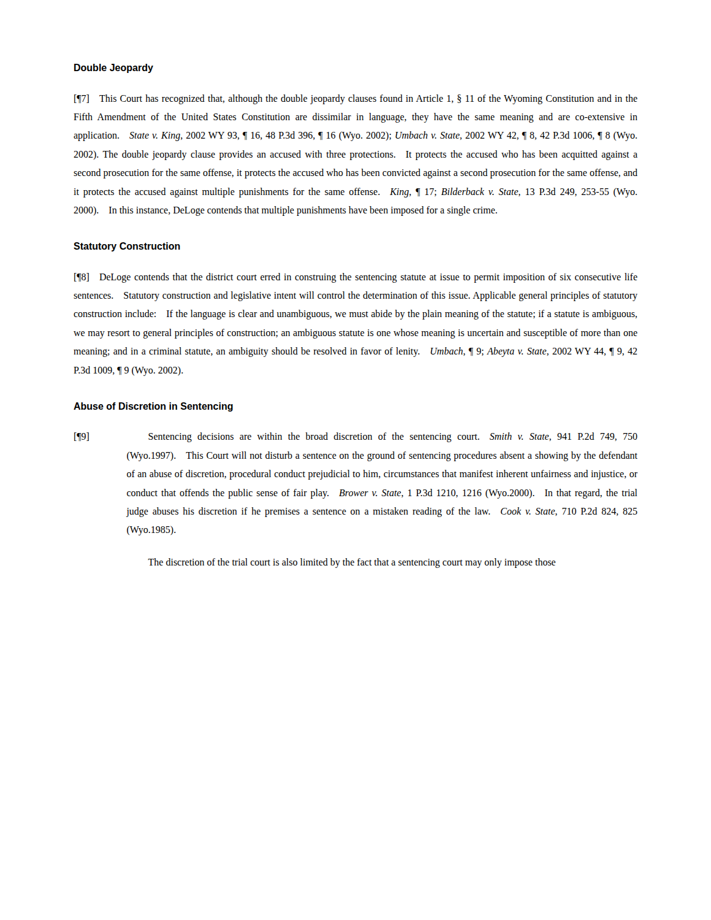Double Jeopardy
[¶7] This Court has recognized that, although the double jeopardy clauses found in Article 1, § 11 of the Wyoming Constitution and in the Fifth Amendment of the United States Constitution are dissimilar in language, they have the same meaning and are co-extensive in application. State v. King, 2002 WY 93, ¶ 16, 48 P.3d 396, ¶ 16 (Wyo. 2002); Umbach v. State, 2002 WY 42, ¶ 8, 42 P.3d 1006, ¶ 8 (Wyo. 2002). The double jeopardy clause provides an accused with three protections. It protects the accused who has been acquitted against a second prosecution for the same offense, it protects the accused who has been convicted against a second prosecution for the same offense, and it protects the accused against multiple punishments for the same offense. King, ¶ 17; Bilderback v. State, 13 P.3d 249, 253-55 (Wyo. 2000). In this instance, DeLoge contends that multiple punishments have been imposed for a single crime.
Statutory Construction
[¶8] DeLoge contends that the district court erred in construing the sentencing statute at issue to permit imposition of six consecutive life sentences. Statutory construction and legislative intent will control the determination of this issue. Applicable general principles of statutory construction include: If the language is clear and unambiguous, we must abide by the plain meaning of the statute; if a statute is ambiguous, we may resort to general principles of construction; an ambiguous statute is one whose meaning is uncertain and susceptible of more than one meaning; and in a criminal statute, an ambiguity should be resolved in favor of lenity. Umbach, ¶ 9; Abeyta v. State, 2002 WY 44, ¶ 9, 42 P.3d 1009, ¶ 9 (Wyo. 2002).
Abuse of Discretion in Sentencing
[¶9]
Sentencing decisions are within the broad discretion of the sentencing court. Smith v. State, 941 P.2d 749, 750 (Wyo.1997). This Court will not disturb a sentence on the ground of sentencing procedures absent a showing by the defendant of an abuse of discretion, procedural conduct prejudicial to him, circumstances that manifest inherent unfairness and injustice, or conduct that offends the public sense of fair play. Brower v. State, 1 P.3d 1210, 1216 (Wyo.2000). In that regard, the trial judge abuses his discretion if he premises a sentence on a mistaken reading of the law. Cook v. State, 710 P.2d 824, 825 (Wyo.1985).
The discretion of the trial court is also limited by the fact that a sentencing court may only impose those